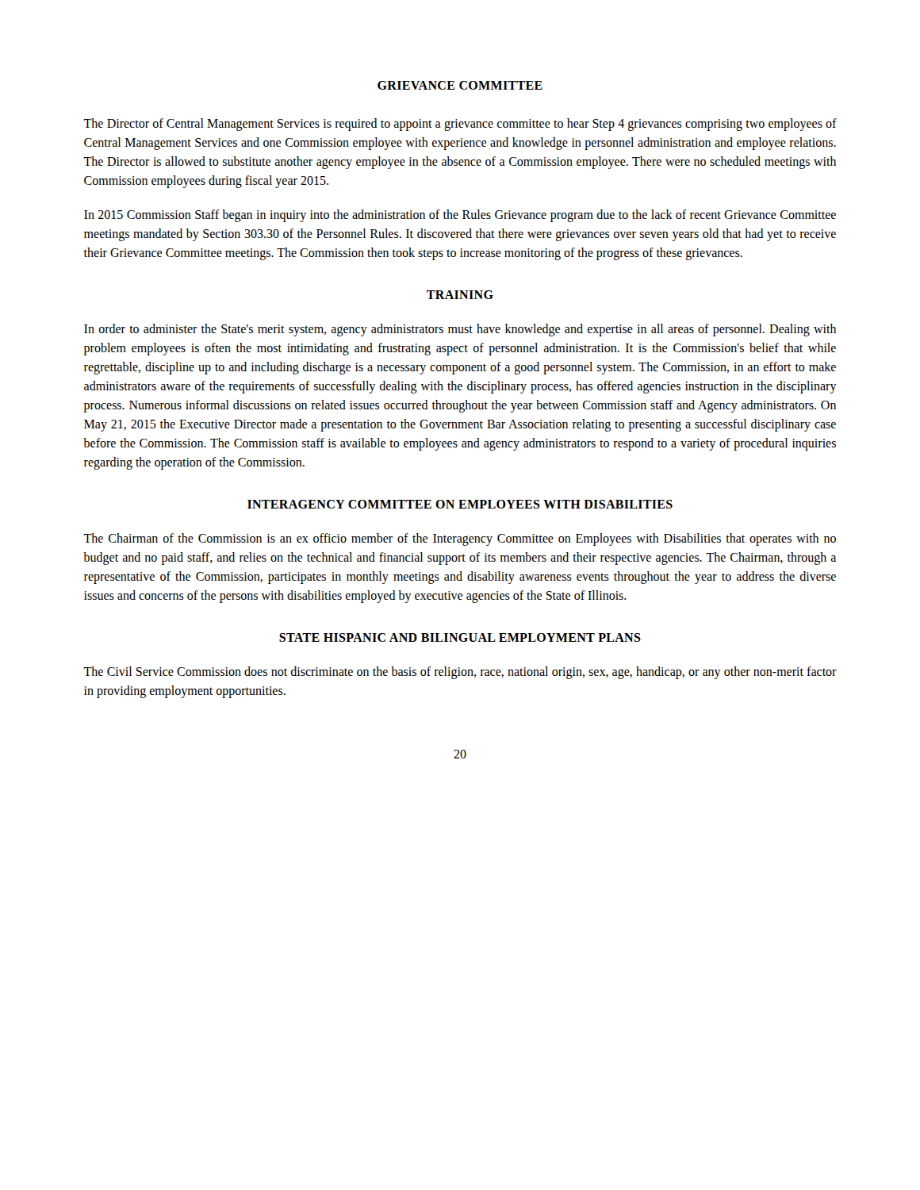GRIEVANCE COMMITTEE
The Director of Central Management Services is required to appoint a grievance committee to hear Step 4 grievances comprising two employees of Central Management Services and one Commission employee with experience and knowledge in personnel administration and employee relations. The Director is allowed to substitute another agency employee in the absence of a Commission employee. There were no scheduled meetings with Commission employees during fiscal year 2015.
In 2015 Commission Staff began in inquiry into the administration of the Rules Grievance program due to the lack of recent Grievance Committee meetings mandated by Section 303.30 of the Personnel Rules. It discovered that there were grievances over seven years old that had yet to receive their Grievance Committee meetings. The Commission then took steps to increase monitoring of the progress of these grievances.
TRAINING
In order to administer the State's merit system, agency administrators must have knowledge and expertise in all areas of personnel. Dealing with problem employees is often the most intimidating and frustrating aspect of personnel administration. It is the Commission's belief that while regrettable, discipline up to and including discharge is a necessary component of a good personnel system. The Commission, in an effort to make administrators aware of the requirements of successfully dealing with the disciplinary process, has offered agencies instruction in the disciplinary process. Numerous informal discussions on related issues occurred throughout the year between Commission staff and Agency administrators. On May 21, 2015 the Executive Director made a presentation to the Government Bar Association relating to presenting a successful disciplinary case before the Commission. The Commission staff is available to employees and agency administrators to respond to a variety of procedural inquiries regarding the operation of the Commission.
INTERAGENCY COMMITTEE ON EMPLOYEES WITH DISABILITIES
The Chairman of the Commission is an ex officio member of the Interagency Committee on Employees with Disabilities that operates with no budget and no paid staff, and relies on the technical and financial support of its members and their respective agencies. The Chairman, through a representative of the Commission, participates in monthly meetings and disability awareness events throughout the year to address the diverse issues and concerns of the persons with disabilities employed by executive agencies of the State of Illinois.
STATE HISPANIC AND BILINGUAL EMPLOYMENT PLANS
The Civil Service Commission does not discriminate on the basis of religion, race, national origin, sex, age, handicap, or any other non-merit factor in providing employment opportunities.
20